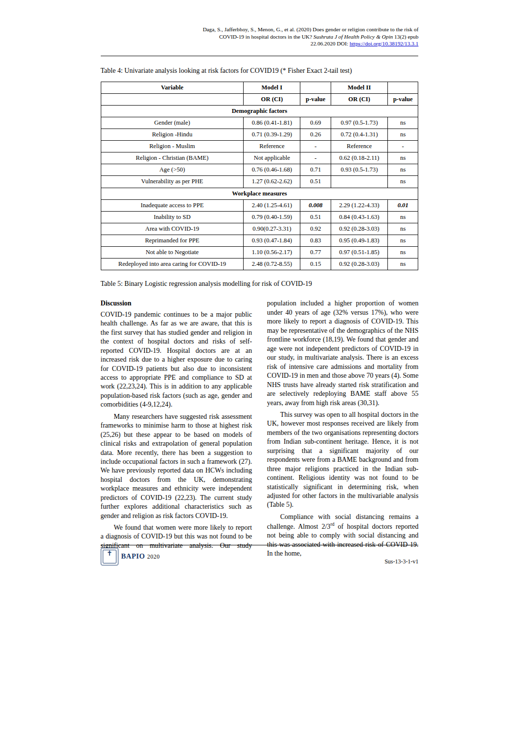Daga, S., Jafferbhoy, S., Menon, G., et al. (2020) Does gender or religion contribute to the risk of COVID-19 in hospital doctors in the UK? Sushruta J of Health Policy & Opin 13(2) epub 22.06.2020 DOI: https://doi.org/10.38192/13.3.1
Table 4: Univariate analysis looking at risk factors for COVID19 (* Fisher Exact 2-tail test)
| Variable | Model I | | Model II | |
| --- | --- | --- | --- | --- |
| | OR (CI) | p-value | OR (CI) | p-value |
| Demographic factors |
| Gender (male) | 0.86 (0.41-1.81) | 0.69 | 0.97 (0.5-1.73) | ns |
| Religion -Hindu | 0.71 (0.39-1.29) | 0.26 | 0.72 (0.4-1.31) | ns |
| Religion - Muslim | Reference | - | Reference | - |
| Religion - Christian (BAME) | Not applicable | - | 0.62 (0.18-2.11) | ns |
| Age (>50) | 0.76 (0.46-1.68) | 0.71 | 0.93 (0.5-1.73) | ns |
| Vulnerability as per PHE | 1.27 (0.62-2.62) | 0.51 | | ns |
| Workplace measures |
| Inadequate access to PPE | 2.40 (1.25-4.61) | 0.008 | 2.29 (1.22-4.33) | 0.01 |
| Inability to SD | 0.79 (0.40-1.59) | 0.51 | 0.84 (0.43-1.63) | ns |
| Area with COVID-19 | 0.90(0.27-3.31) | 0.92 | 0.92 (0.28-3.03) | ns |
| Reprimanded for PPE | 0.93 (0.47-1.84) | 0.83 | 0.95 (0.49-1.83) | ns |
| Not able to Negotiate | 1.10 (0.56-2.17) | 0.77 | 0.97 (0.51-1.85) | ns |
| Redeployed into area caring for COVID-19 | 2.48 (0.72-8.55) | 0.15 | 0.92 (0.28-3.03) | ns |
Table 5: Binary Logistic regression analysis modelling for risk of COVID-19
Discussion
COVID-19 pandemic continues to be a major public health challenge. As far as we are aware, that this is the first survey that has studied gender and religion in the context of hospital doctors and risks of self-reported COVID-19. Hospital doctors are at an increased risk due to a higher exposure due to caring for COVID-19 patients but also due to inconsistent access to appropriate PPE and compliance to SD at work (22,23,24). This is in addition to any applicable population-based risk factors (such as age, gender and comorbidities (4-9,12,24).
Many researchers have suggested risk assessment frameworks to minimise harm to those at highest risk (25,26) but these appear to be based on models of clinical risks and extrapolation of general population data. More recently, there has been a suggestion to include occupational factors in such a framework (27). We have previously reported data on HCWs including hospital doctors from the UK, demonstrating workplace measures and ethnicity were independent predictors of COVID-19 (22,23). The current study further explores additional characteristics such as gender and religion as risk factors COVID-19.
We found that women were more likely to report a diagnosis of COVID-19 but this was not found to be significant on multivariate analysis. Our study population included a higher proportion of women under 40 years of age (32% versus 17%), who were more likely to report a diagnosis of COVID-19. This may be representative of the demographics of the NHS frontline workforce (18,19). We found that gender and age were not independent predictors of COVID-19 in our study, in multivariate analysis. There is an excess risk of intensive care admissions and mortality from COVID-19 in men and those above 70 years (4). Some NHS trusts have already started risk stratification and are selectively redeploying BAME staff above 55 years, away from high risk areas (30,31).
This survey was open to all hospital doctors in the UK, however most responses received are likely from members of the two organisations representing doctors from Indian sub-continent heritage. Hence, it is not surprising that a significant majority of our respondents were from a BAME background and from three major religions practiced in the Indian sub-continent. Religious identity was not found to be statistically significant in determining risk, when adjusted for other factors in the multivariable analysis (Table 5).
Compliance with social distancing remains a challenge. Almost 2/3rd of hospital doctors reported not being able to comply with social distancing and this was associated with increased risk of COVID-19. In the home,
BAPIO 2020
Sus-13-3-1-v1